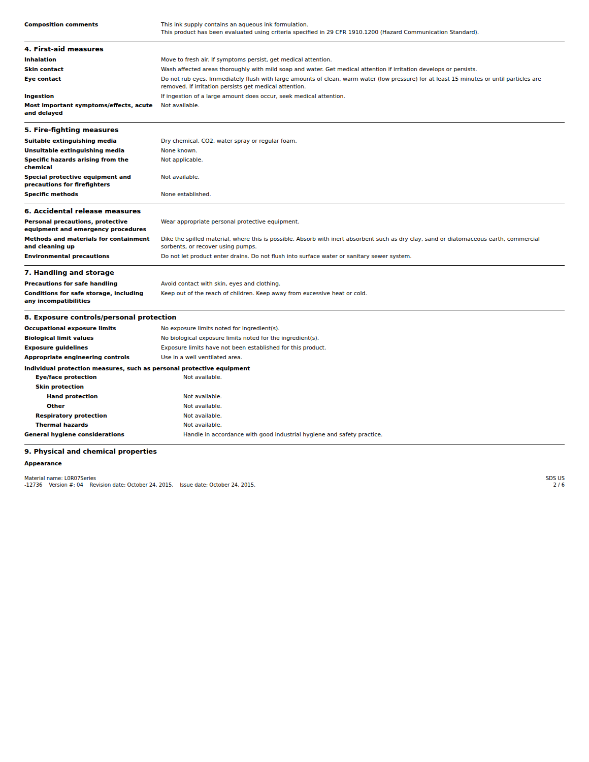| Composition comments | This ink supply contains an aqueous ink formulation. This product has been evaluated using criteria specified in 29 CFR 1910.1200 (Hazard Communication Standard). |
4. First-aid measures
| Inhalation | Move to fresh air. If symptoms persist, get medical attention. |
| Skin contact | Wash affected areas thoroughly with mild soap and water. Get medical attention if irritation develops or persists. |
| Eye contact | Do not rub eyes. Immediately flush with large amounts of clean, warm water (low pressure) for at least 15 minutes or until particles are removed. If irritation persists get medical attention. |
| Ingestion | If ingestion of a large amount does occur, seek medical attention. |
| Most important symptoms/effects, acute and delayed | Not available. |
5. Fire-fighting measures
| Suitable extinguishing media | Dry chemical, CO2, water spray or regular foam. |
| Unsuitable extinguishing media | None known. |
| Specific hazards arising from the chemical | Not applicable. |
| Special protective equipment and precautions for firefighters | Not available. |
| Specific methods | None established. |
6. Accidental release measures
| Personal precautions, protective equipment and emergency procedures | Wear appropriate personal protective equipment. |
| Methods and materials for containment and cleaning up | Dike the spilled material, where this is possible. Absorb with inert absorbent such as dry clay, sand or diatomaceous earth, commercial sorbents, or recover using pumps. |
| Environmental precautions | Do not let product enter drains. Do not flush into surface water or sanitary sewer system. |
7. Handling and storage
| Precautions for safe handling | Avoid contact with skin, eyes and clothing. |
| Conditions for safe storage, including any incompatibilities | Keep out of the reach of children. Keep away from excessive heat or cold. |
8. Exposure controls/personal protection
| Occupational exposure limits | No exposure limits noted for ingredient(s). |
| Biological limit values | No biological exposure limits noted for the ingredient(s). |
| Exposure guidelines | Exposure limits have not been established for this product. |
| Appropriate engineering controls | Use in a well ventilated area. |
Individual protection measures, such as personal protective equipment
| Eye/face protection | Not available. |
| Skin protection | |
| Hand protection | Not available. |
| Other | Not available. |
| Respiratory protection | Not available. |
| Thermal hazards | Not available. |
| General hygiene considerations | Handle in accordance with good industrial hygiene and safety practice. |
9. Physical and chemical properties
Appearance
Material name: L0R07Series SDS US
-12736 Version #: 04 Revision date: October 24, 2015. Issue date: October 24, 2015. 2 / 6